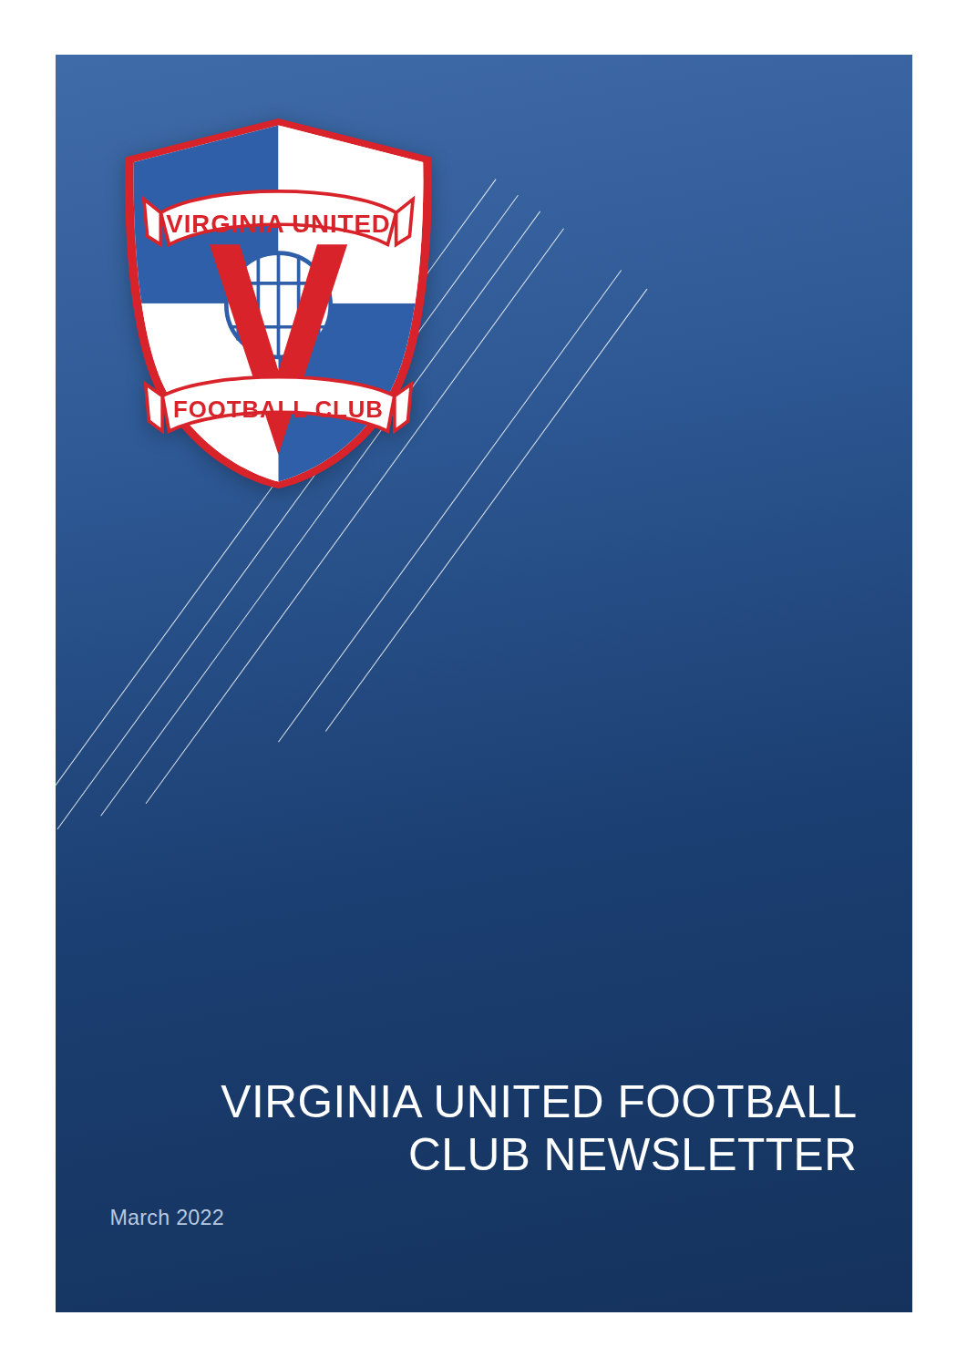Virginia United Football Club crest VIRGINIA UNITED FOOTBALL CLUB
VIRGINIA UNITED FOOTBALL
CLUB NEWSLETTER
March 2022